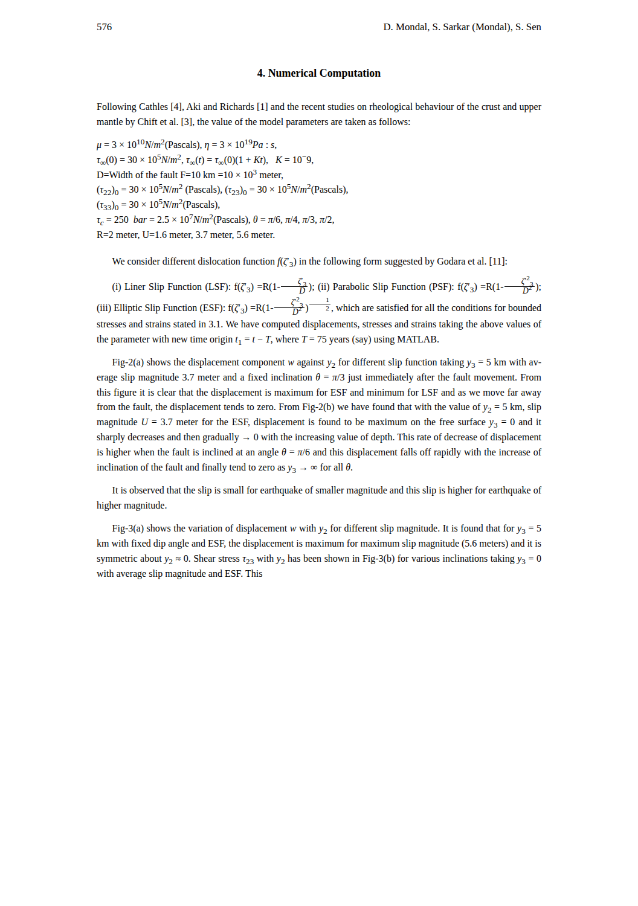576 D. Mondal, S. Sarkar (Mondal), S. Sen
4. Numerical Computation
Following Cathles [4], Aki and Richards [1] and the recent studies on rheological behaviour of the crust and upper mantle by Chift et al. [3], the value of the model parameters are taken as follows:
μ = 3 × 1010N/m2(Pascals), η = 3 × 1019Pa : s,
τ∞(0) = 30 × 105N/m2, τ∞(t) = τ∞(0)(1 + Kt), K = 10−9,
D=Width of the fault F=10 km =10 × 103 meter,
(τ22)0 = 30 × 105N/m2 (Pascals), (τ23)0 = 30 × 105N/m2(Pascals),
(τ33)0 = 30 × 105N/m2(Pascals),
τc = 250 bar = 2.5 × 107N/m2(Pascals), θ = π/6, π/4, π/3, π/2,
R=2 meter, U=1.6 meter, 3.7 meter, 5.6 meter.
We consider different dislocation function f(ζ′3) in the following form suggested by Godara et al. [11]:
(i) Liner Slip Function (LSF): f(ζ′3) =R(1-ζ′3 D); (ii) Parabolic Slip Function (PSF): f(ζ′3) =R(1-ζ′23 D2); (iii) Elliptic Slip Function (ESF): f(ζ′3) =R(1-ζ′23 D2)12, which are satisfied for all the conditions for bounded stresses and strains stated in 3.1. We have computed displacements, stresses and strains taking the above values of the parameter with new time origin t1 = t − T, where T = 75 years (say) using MATLAB.
Fig-2(a) shows the displacement component w against y2 for different slip function taking y3 = 5 km with average slip magnitude 3.7 meter and a fixed inclination θ = π/3 just immediately after the fault movement. From this figure it is clear that the displacement is maximum for ESF and minimum for LSF and as we move far away from the fault, the displacement tends to zero. From Fig-2(b) we have found that with the value of y2 = 5 km, slip magnitude U = 3.7 meter for the ESF, displacement is found to be maximum on the free surface y3 = 0 and it sharply decreases and then gradually → 0 with the increasing value of depth. This rate of decrease of displacement is higher when the fault is inclined at an angle θ = π/6 and this displacement falls off rapidly with the increase of inclination of the fault and finally tend to zero as y3 → ∞ for all θ.
It is observed that the slip is small for earthquake of smaller magnitude and this slip is higher for earthquake of higher magnitude.
Fig-3(a) shows the variation of displacement w with y2 for different slip magnitude. It is found that for y3 = 5 km with fixed dip angle and ESF, the displacement is maximum for maximum slip magnitude (5.6 meters) and it is symmetric about y2 ≈ 0. Shear stress τ23 with y2 has been shown in Fig-3(b) for various inclinations taking y3 = 0 with average slip magnitude and ESF. This